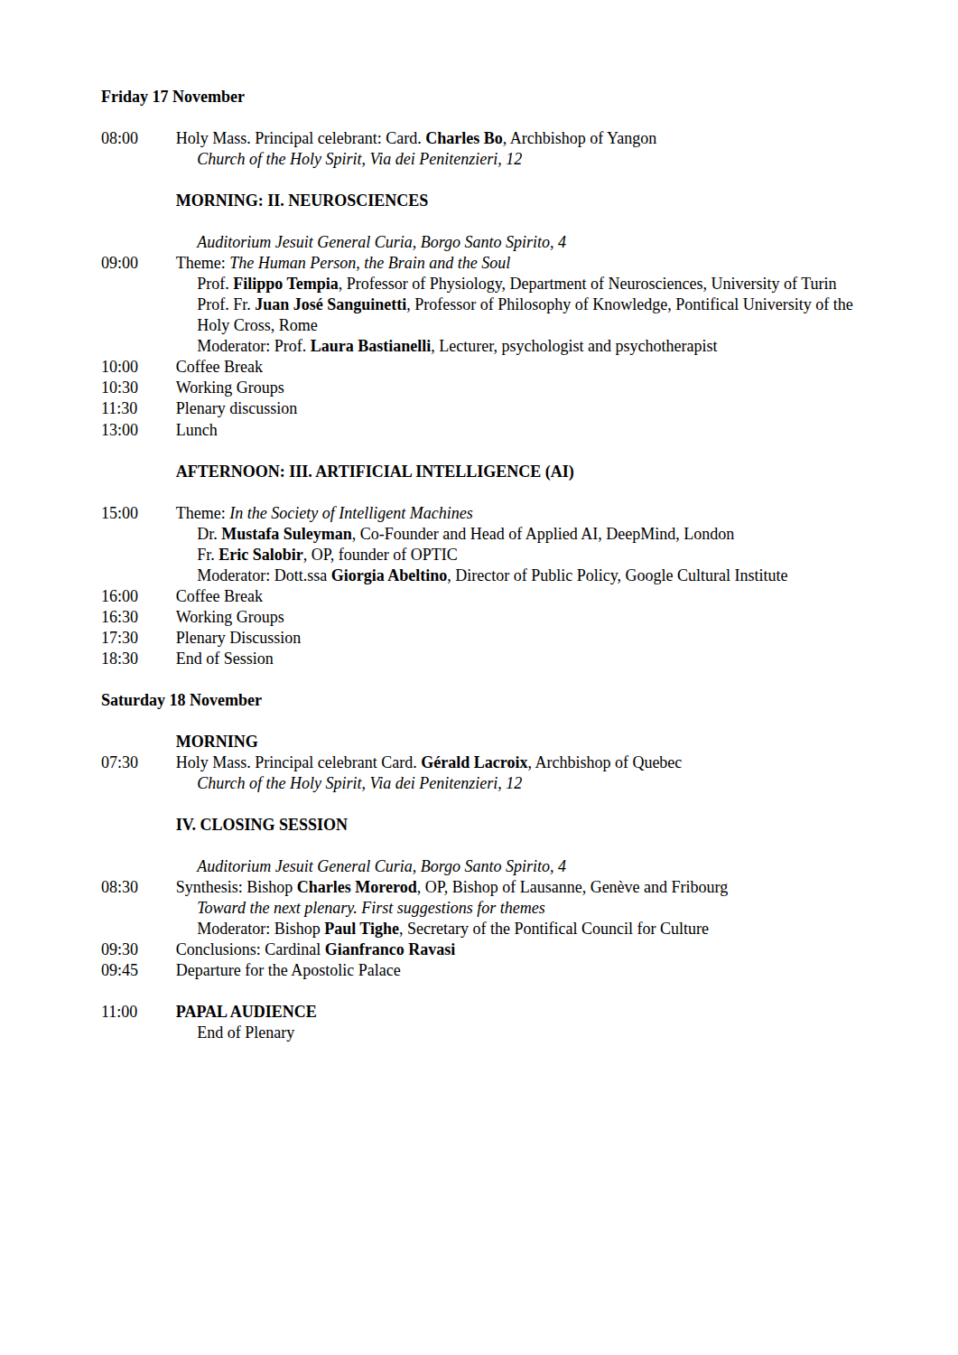Friday 17 November
08:00
Holy Mass. Principal celebrant: Card. Charles Bo, Archbishop of Yangon
Church of the Holy Spirit, Via dei Penitenzieri, 12
MORNING: II. NEUROSCIENCES
Auditorium Jesuit General Curia, Borgo Santo Spirito, 4
09:00
Theme: The Human Person, the Brain and the Soul
Prof. Filippo Tempia, Professor of Physiology, Department of Neurosciences, University of Turin
Prof. Fr. Juan José Sanguinetti, Professor of Philosophy of Knowledge, Pontifical University of the Holy Cross, Rome
Moderator: Prof. Laura Bastianelli, Lecturer, psychologist and psychotherapist
10:00
Coffee Break
10:30
Working Groups
11:30
Plenary discussion
13:00
Lunch
AFTERNOON: III. ARTIFICIAL INTELLIGENCE (AI)
15:00
Theme: In the Society of Intelligent Machines
Dr. Mustafa Suleyman, Co-Founder and Head of Applied AI, DeepMind, London
Fr. Eric Salobir, OP, founder of OPTIC
Moderator: Dott.ssa Giorgia Abeltino, Director of Public Policy, Google Cultural Institute
16:00
Coffee Break
16:30
Working Groups
17:30
Plenary Discussion
18:30
End of Session
Saturday 18 November
MORNING
07:30
Holy Mass. Principal celebrant Card. Gérald Lacroix, Archbishop of Quebec
Church of the Holy Spirit, Via dei Penitenzieri, 12
IV. CLOSING SESSION
Auditorium Jesuit General Curia, Borgo Santo Spirito, 4
08:30
Synthesis: Bishop Charles Morerod, OP, Bishop of Lausanne, Genève and Fribourg
Toward the next plenary. First suggestions for themes
Moderator: Bishop Paul Tighe, Secretary of the Pontifical Council for Culture
09:30
Conclusions: Cardinal Gianfranco Ravasi
09:45
Departure for the Apostolic Palace
11:00
PAPAL AUDIENCE
End of Plenary